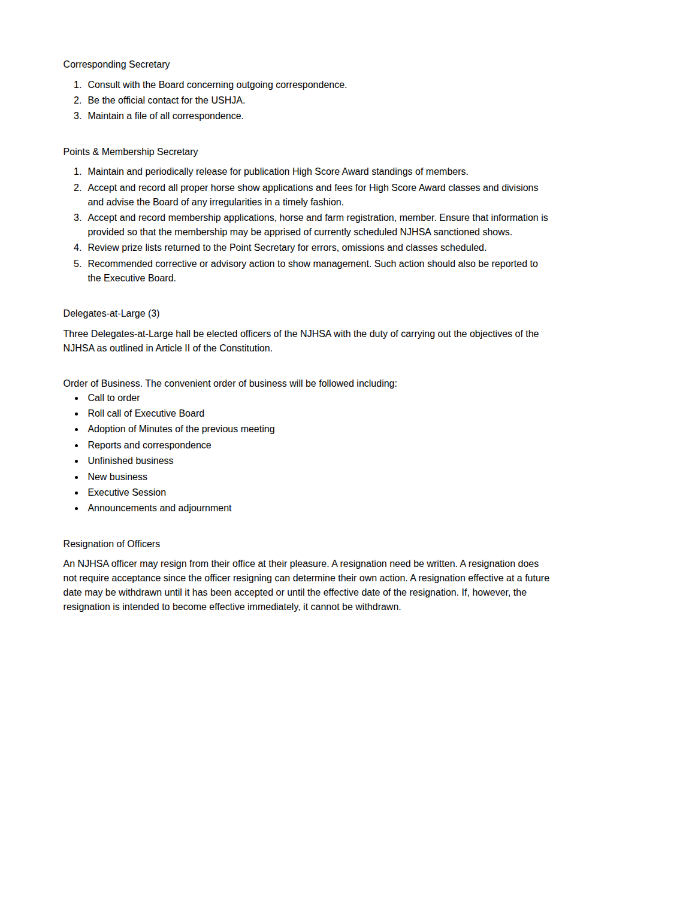Corresponding Secretary
Consult with the Board concerning outgoing correspondence.
Be the official contact for the USHJA.
Maintain a file of all correspondence.
Points & Membership Secretary
Maintain and periodically release for publication High Score Award standings of members.
Accept and record all proper horse show applications and fees for High Score Award classes and divisions and advise the Board of any irregularities in a timely fashion.
Accept and record membership applications, horse and farm registration, member. Ensure that information is provided so that the membership may be apprised of currently scheduled NJHSA sanctioned shows.
Review prize lists returned to the Point Secretary for errors, omissions and classes scheduled.
Recommended corrective or advisory action to show management. Such action should also be reported to the Executive Board.
Delegates-at-Large (3)
Three Delegates-at-Large hall be elected officers of the NJHSA with the duty of carrying out the objectives of the NJHSA as outlined in Article II of the Constitution.
Order of Business. The convenient order of business will be followed including:
Call to order
Roll call of Executive Board
Adoption of Minutes of the previous meeting
Reports and correspondence
Unfinished business
New business
Executive Session
Announcements and adjournment
Resignation of Officers
An NJHSA officer may resign from their office at their pleasure. A resignation need be written. A resignation does not require acceptance since the officer resigning can determine their own action. A resignation effective at a future date may be withdrawn until it has been accepted or until the effective date of the resignation. If, however, the resignation is intended to become effective immediately, it cannot be withdrawn.